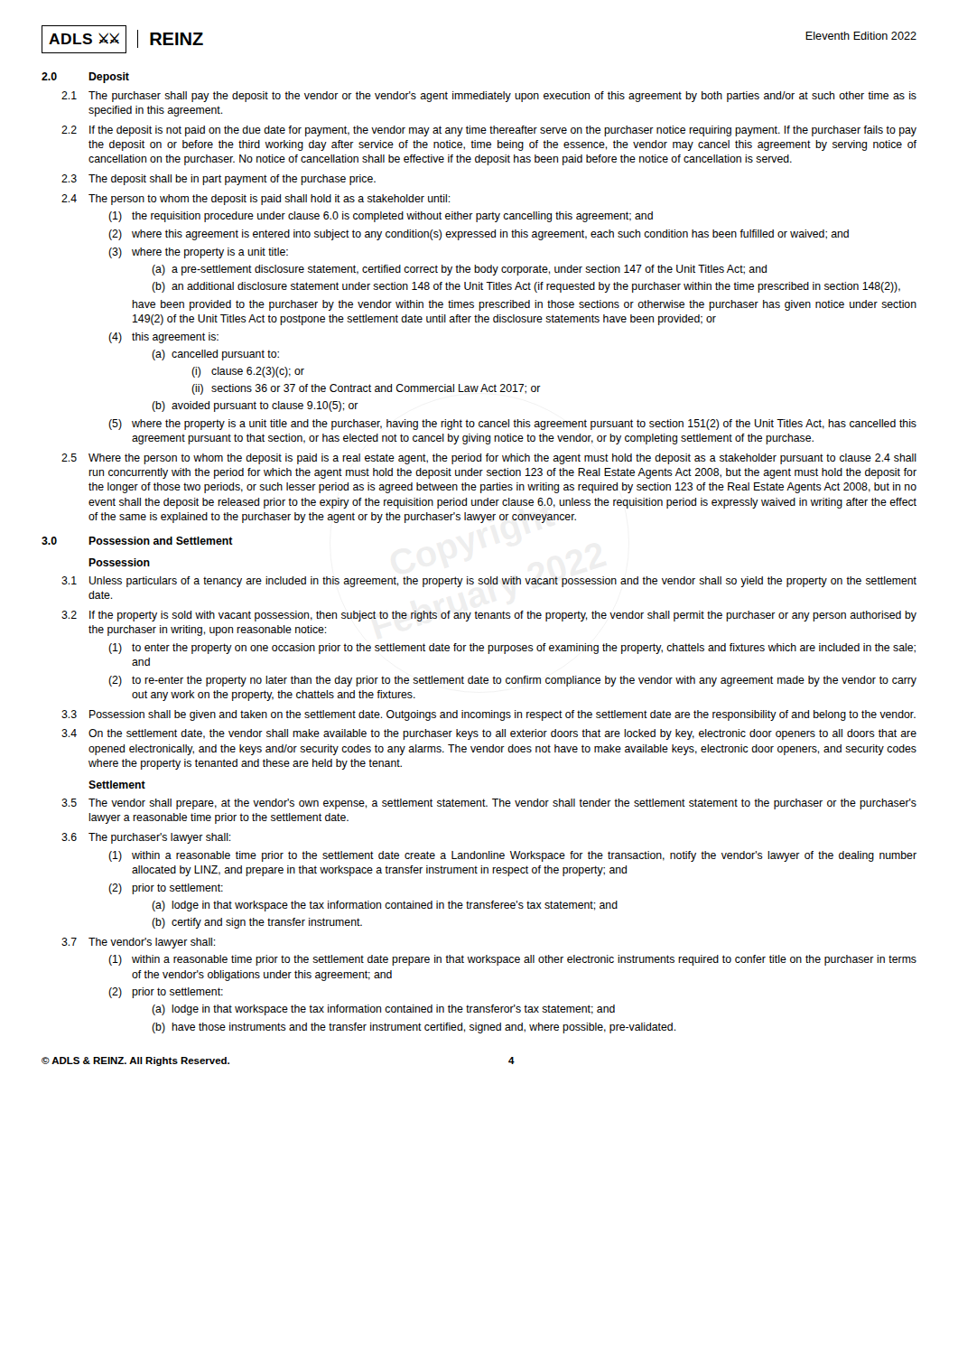Copyright
February 2022
ADLS⚔⚔
REINZ
Eleventh Edition 2022
2.0
Deposit
2.1
The purchaser shall pay the deposit to the vendor or the vendor's agent immediately upon execution of this agreement by both parties and/or at such other time as is specified in this agreement.
2.2
If the deposit is not paid on the due date for payment, the vendor may at any time thereafter serve on the purchaser notice requiring payment. If the purchaser fails to pay the deposit on or before the third working day after service of the notice, time being of the essence, the vendor may cancel this agreement by serving notice of cancellation on the purchaser. No notice of cancellation shall be effective if the deposit has been paid before the notice of cancellation is served.
2.3
The deposit shall be in part payment of the purchase price.
2.4
The person to whom the deposit is paid shall hold it as a stakeholder until:
(1)
the requisition procedure under clause 6.0 is completed without either party cancelling this agreement; and
(2)
where this agreement is entered into subject to any condition(s) expressed in this agreement, each such condition has been fulfilled or waived; and
(3)
where the property is a unit title:
(a)
a pre-settlement disclosure statement, certified correct by the body corporate, under section 147 of the Unit Titles Act; and
(b)
an additional disclosure statement under section 148 of the Unit Titles Act (if requested by the purchaser within the time prescribed in section 148(2)),
have been provided to the purchaser by the vendor within the times prescribed in those sections or otherwise the purchaser has given notice under section 149(2) of the Unit Titles Act to postpone the settlement date until after the disclosure statements have been provided; or
(4)
this agreement is:
(a)
cancelled pursuant to:
(i)
clause 6.2(3)(c); or
(ii)
sections 36 or 37 of the Contract and Commercial Law Act 2017; or
(b)
avoided pursuant to clause 9.10(5); or
(5)
where the property is a unit title and the purchaser, having the right to cancel this agreement pursuant to section 151(2) of the Unit Titles Act, has cancelled this agreement pursuant to that section, or has elected not to cancel by giving notice to the vendor, or by completing settlement of the purchase.
2.5
Where the person to whom the deposit is paid is a real estate agent, the period for which the agent must hold the deposit as a stakeholder pursuant to clause 2.4 shall run concurrently with the period for which the agent must hold the deposit under section 123 of the Real Estate Agents Act 2008, but the agent must hold the deposit for the longer of those two periods, or such lesser period as is agreed between the parties in writing as required by section 123 of the Real Estate Agents Act 2008, but in no event shall the deposit be released prior to the expiry of the requisition period under clause 6.0, unless the requisition period is expressly waived in writing after the effect of the same is explained to the purchaser by the agent or by the purchaser's lawyer or conveyancer.
3.0
Possession and Settlement
Possession
3.1
Unless particulars of a tenancy are included in this agreement, the property is sold with vacant possession and the vendor shall so yield the property on the settlement date.
3.2
If the property is sold with vacant possession, then subject to the rights of any tenants of the property, the vendor shall permit the purchaser or any person authorised by the purchaser in writing, upon reasonable notice:
(1)
to enter the property on one occasion prior to the settlement date for the purposes of examining the property, chattels and fixtures which are included in the sale; and
(2)
to re-enter the property no later than the day prior to the settlement date to confirm compliance by the vendor with any agreement made by the vendor to carry out any work on the property, the chattels and the fixtures.
3.3
Possession shall be given and taken on the settlement date. Outgoings and incomings in respect of the settlement date are the responsibility of and belong to the vendor.
3.4
On the settlement date, the vendor shall make available to the purchaser keys to all exterior doors that are locked by key, electronic door openers to all doors that are opened electronically, and the keys and/or security codes to any alarms. The vendor does not have to make available keys, electronic door openers, and security codes where the property is tenanted and these are held by the tenant.
Settlement
3.5
The vendor shall prepare, at the vendor's own expense, a settlement statement. The vendor shall tender the settlement statement to the purchaser or the purchaser's lawyer a reasonable time prior to the settlement date.
3.6
The purchaser's lawyer shall:
(1)
within a reasonable time prior to the settlement date create a Landonline Workspace for the transaction, notify the vendor's lawyer of the dealing number allocated by LINZ, and prepare in that workspace a transfer instrument in respect of the property; and
(2)
prior to settlement:
(a)
lodge in that workspace the tax information contained in the transferee's tax statement; and
(b)
certify and sign the transfer instrument.
3.7
The vendor's lawyer shall:
(1)
within a reasonable time prior to the settlement date prepare in that workspace all other electronic instruments required to confer title on the purchaser in terms of the vendor's obligations under this agreement; and
(2)
prior to settlement:
(a)
lodge in that workspace the tax information contained in the transferor's tax statement; and
(b)
have those instruments and the transfer instrument certified, signed and, where possible, pre-validated.
© ADLS & REINZ. All Rights Reserved.
4